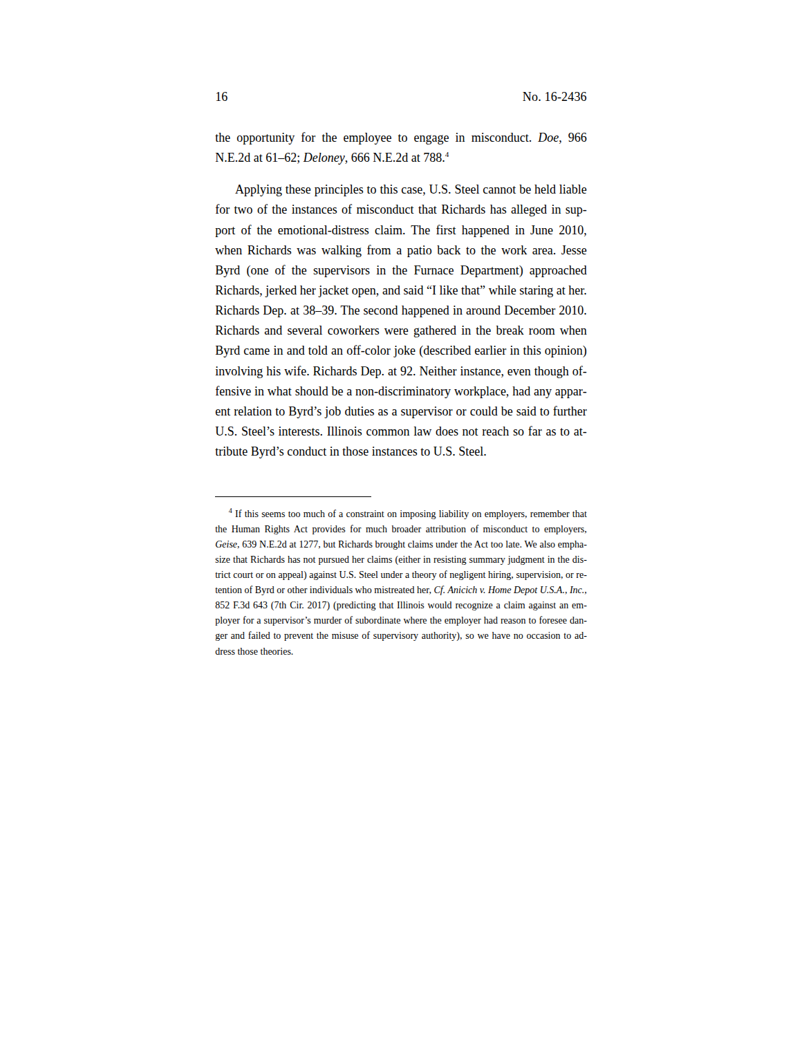16 No. 16-2436
the opportunity for the employee to engage in misconduct. Doe, 966 N.E.2d at 61–62; Deloney, 666 N.E.2d at 788.4
Applying these principles to this case, U.S. Steel cannot be held liable for two of the instances of misconduct that Richards has alleged in support of the emotional-distress claim. The first happened in June 2010, when Richards was walking from a patio back to the work area. Jesse Byrd (one of the supervisors in the Furnace Department) approached Richards, jerked her jacket open, and said “I like that” while staring at her. Richards Dep. at 38–39. The second happened in around December 2010. Richards and several coworkers were gathered in the break room when Byrd came in and told an off-color joke (described earlier in this opinion) involving his wife. Richards Dep. at 92. Neither instance, even though offensive in what should be a non-discriminatory workplace, had any apparent relation to Byrd’s job duties as a supervisor or could be said to further U.S. Steel’s interests. Illinois common law does not reach so far as to attribute Byrd’s conduct in those instances to U.S. Steel.
4 If this seems too much of a constraint on imposing liability on employers, remember that the Human Rights Act provides for much broader attribution of misconduct to employers, Geise, 639 N.E.2d at 1277, but Richards brought claims under the Act too late. We also emphasize that Richards has not pursued her claims (either in resisting summary judgment in the district court or on appeal) against U.S. Steel under a theory of negligent hiring, supervision, or retention of Byrd or other individuals who mistreated her, Cf. Anicich v. Home Depot U.S.A., Inc., 852 F.3d 643 (7th Cir. 2017) (predicting that Illinois would recognize a claim against an employer for a supervisor’s murder of subordinate where the employer had reason to foresee danger and failed to prevent the misuse of supervisory authority), so we have no occasion to address those theories.